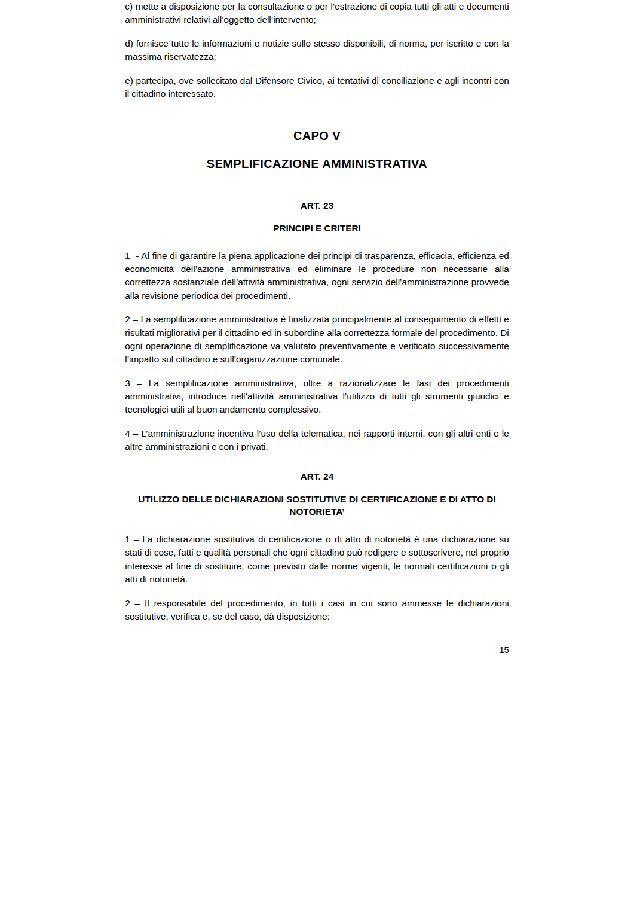c) mette a disposizione per la consultazione o per l’estrazione di copia tutti gli atti e documenti amministrativi relativi all’oggetto dell’intervento;
d) fornisce tutte le informazioni e notizie sullo stesso disponibili, di norma, per iscritto e con la massima riservatezza;
e) partecipa, ove sollecitato dal Difensore Civico, ai tentativi di conciliazione e agli incontri con il cittadino interessato.
CAPO V
SEMPLIFICAZIONE AMMINISTRATIVA
ART. 23
PRINCIPI E CRITERI
1 - Al fine di garantire la piena applicazione dei principi di trasparenza, efficacia, efficienza ed economicità dell’azione amministrativa ed eliminare le procedure non necessarie alla correttezza sostanziale dell’attività amministrativa, ogni servizio dell’amministrazione provvede alla revisione periodica dei procedimenti.
2 – La semplificazione amministrativa è finalizzata principalmente al conseguimento di effetti e risultati migliorativi per il cittadino ed in subordine alla correttezza formale del procedimento. Di ogni operazione di semplificazione va valutato preventivamente e verificato successivamente l’impatto sul cittadino e sull’organizzazione comunale.
3 – La semplificazione amministrativa, oltre a razionalizzare le fasi dei procedimenti amministrativi, introduce nell’attività amministrativa l’utilizzo di tutti gli strumenti giuridici e tecnologici utili al buon andamento complessivo.
4 – L’amministrazione incentiva l’uso della telematica, nei rapporti interni, con gli altri enti e le altre amministrazioni e con i privati.
ART. 24
UTILIZZO DELLE DICHIARAZIONI SOSTITUTIVE DI CERTIFICAZIONE E DI ATTO DI NOTORIETA’
1 – La dichiarazione sostitutiva di certificazione o di atto di notorietà è una dichiarazione su stati di cose, fatti e qualità personali che ogni cittadino può redigere e sottoscrivere, nel proprio interesse al fine di sostituire, come previsto dalle norme vigenti, le normali certificazioni o gli atti di notorietà.
2 – Il responsabile del procedimento, in tutti i casi in cui sono ammesse le dichiarazioni sostitutive, verifica e, se del caso, dà disposizione:
15